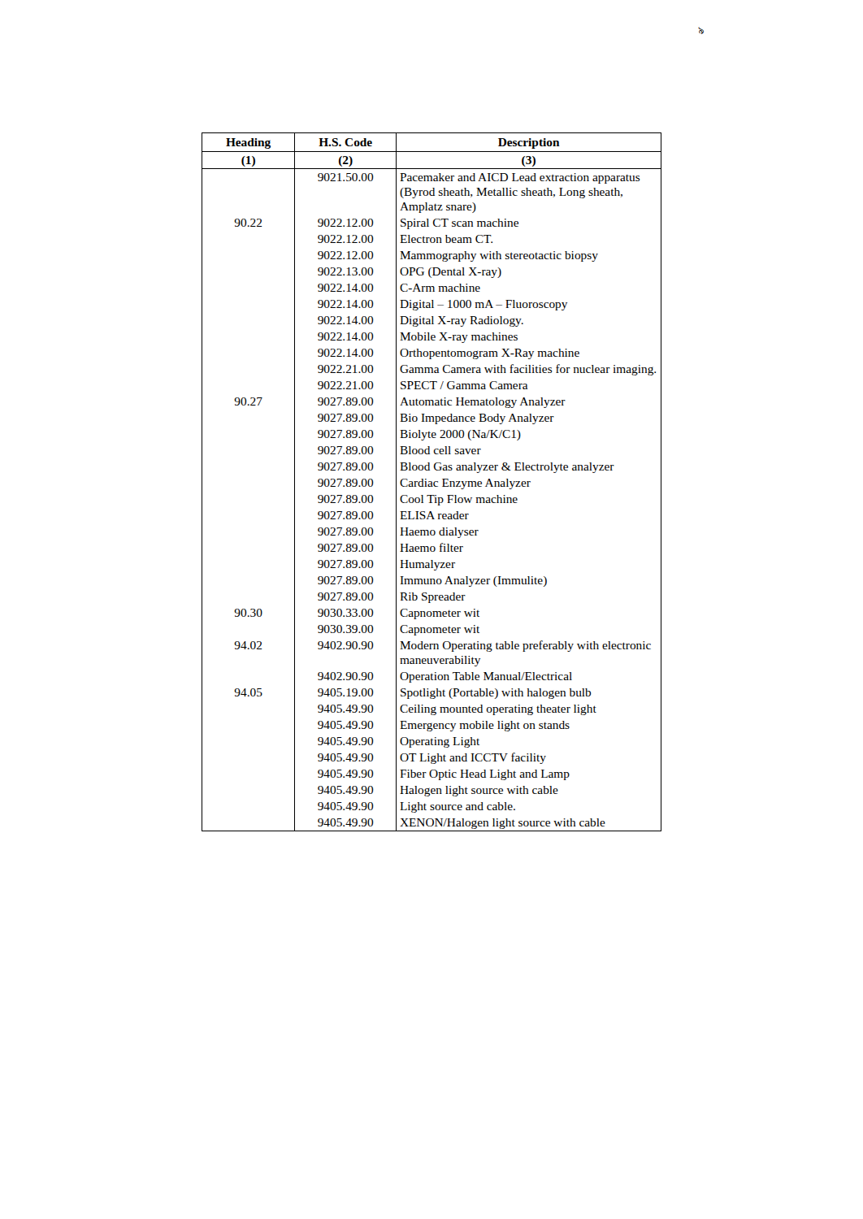৯
| Heading | H.S. Code | Description |
| --- | --- | --- |
| (1) | (2) | (3) |
| | 9021.50.00 | Pacemaker and AICD Lead extraction apparatus (Byrod sheath, Metallic sheath, Long sheath, Amplatz snare) |
| 90.22 | 9022.12.00 | Spiral CT scan machine |
| | 9022.12.00 | Electron beam CT. |
| | 9022.12.00 | Mammography with stereotactic biopsy |
| | 9022.13.00 | OPG (Dental X-ray) |
| | 9022.14.00 | C-Arm machine |
| | 9022.14.00 | Digital – 1000 mA – Fluoroscopy |
| | 9022.14.00 | Digital X-ray Radiology. |
| | 9022.14.00 | Mobile X-ray machines |
| | 9022.14.00 | Orthopentomogram X-Ray machine |
| | 9022.21.00 | Gamma Camera with facilities for nuclear imaging. |
| | 9022.21.00 | SPECT / Gamma Camera |
| 90.27 | 9027.89.00 | Automatic Hematology Analyzer |
| | 9027.89.00 | Bio Impedance Body Analyzer |
| | 9027.89.00 | Biolyte 2000 (Na/K/C1) |
| | 9027.89.00 | Blood cell saver |
| | 9027.89.00 | Blood Gas analyzer & Electrolyte analyzer |
| | 9027.89.00 | Cardiac Enzyme Analyzer |
| | 9027.89.00 | Cool Tip Flow machine |
| | 9027.89.00 | ELISA reader |
| | 9027.89.00 | Haemo dialyser |
| | 9027.89.00 | Haemo filter |
| | 9027.89.00 | Humalyzer |
| | 9027.89.00 | Immuno Analyzer (Immulite) |
| | 9027.89.00 | Rib Spreader |
| 90.30 | 9030.33.00 | Capnometer wit |
| | 9030.39.00 | Capnometer wit |
| 94.02 | 9402.90.90 | Modern Operating table preferably with electronic maneuverability |
| | 9402.90.90 | Operation Table Manual/Electrical |
| 94.05 | 9405.19.00 | Spotlight (Portable) with halogen bulb |
| | 9405.49.90 | Ceiling mounted operating theater light |
| | 9405.49.90 | Emergency mobile light on stands |
| | 9405.49.90 | Operating Light |
| | 9405.49.90 | OT Light and ICCTV facility |
| | 9405.49.90 | Fiber Optic Head Light and Lamp |
| | 9405.49.90 | Halogen light source with cable |
| | 9405.49.90 | Light source and cable. |
| | 9405.49.90 | XENON/Halogen light source with cable |